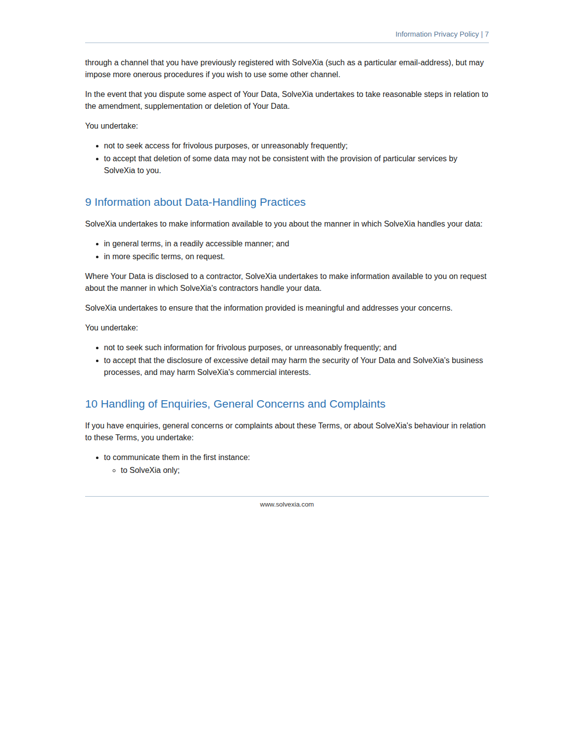Information Privacy Policy | 7
through a channel that you have previously registered with SolveXia (such as a particular email-address), but may impose more onerous procedures if you wish to use some other channel.
In the event that you dispute some aspect of Your Data, SolveXia undertakes to take reasonable steps in relation to the amendment, supplementation or deletion of Your Data.
You undertake:
not to seek access for frivolous purposes, or unreasonably frequently;
to accept that deletion of some data may not be consistent with the provision of particular services by SolveXia to you.
9 Information about Data-Handling Practices
SolveXia undertakes to make information available to you about the manner in which SolveXia handles your data:
in general terms, in a readily accessible manner; and
in more specific terms, on request.
Where Your Data is disclosed to a contractor, SolveXia undertakes to make information available to you on request about the manner in which SolveXia's contractors handle your data.
SolveXia undertakes to ensure that the information provided is meaningful and addresses your concerns.
You undertake:
not to seek such information for frivolous purposes, or unreasonably frequently; and
to accept that the disclosure of excessive detail may harm the security of Your Data and SolveXia's business processes, and may harm SolveXia's commercial interests.
10 Handling of Enquiries, General Concerns and Complaints
If you have enquiries, general concerns or complaints about these Terms, or about SolveXia's behaviour in relation to these Terms, you undertake:
to communicate them in the first instance:
to SolveXia only;
www.solvexia.com